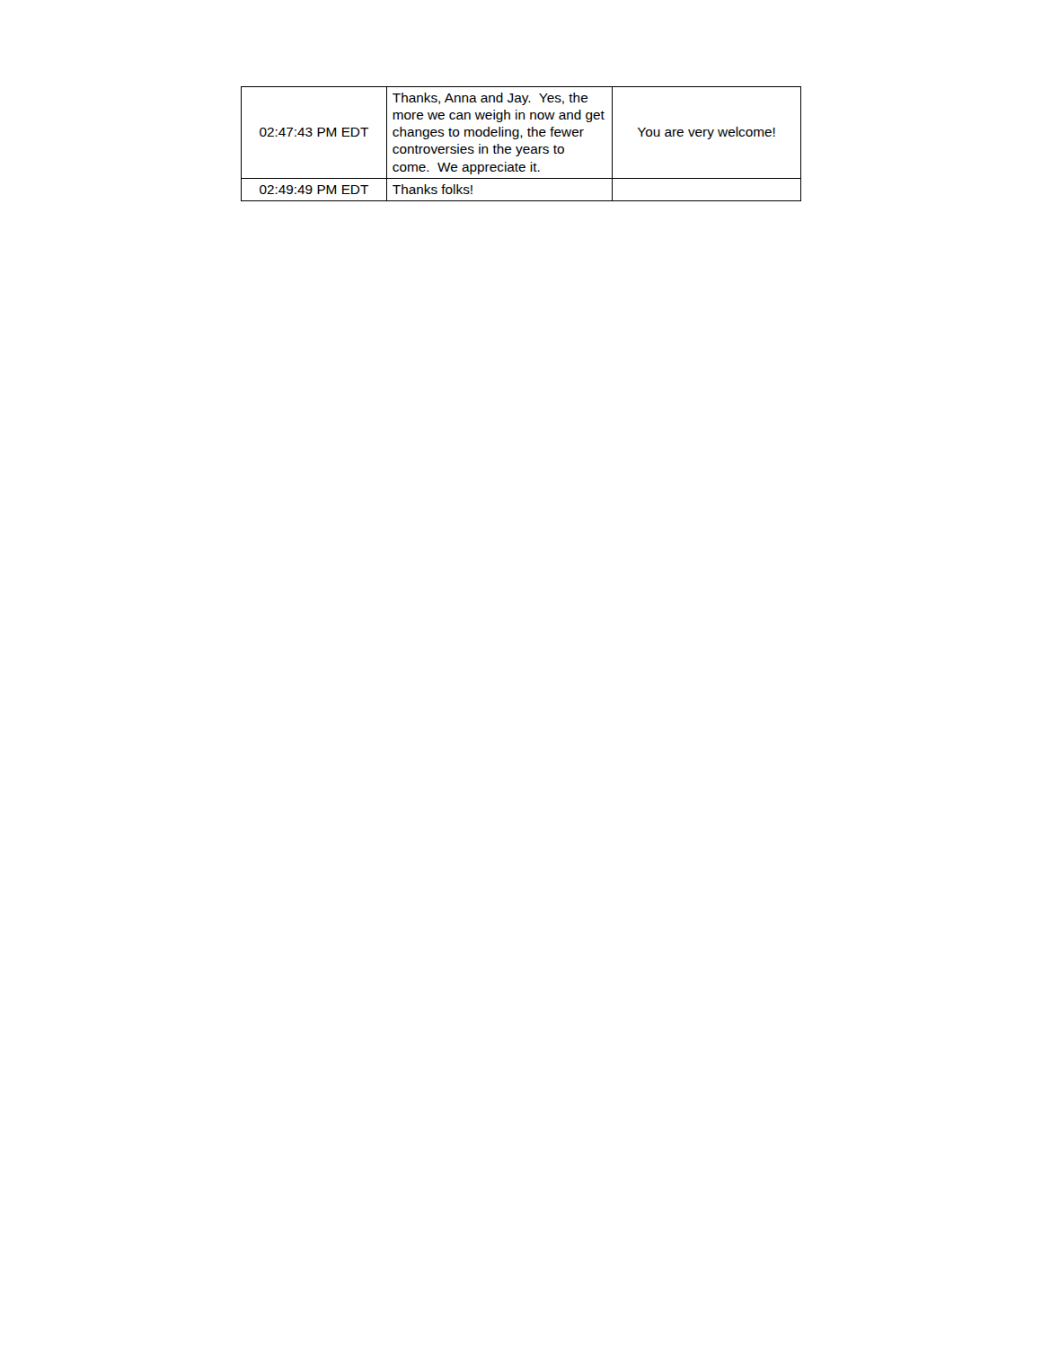| 02:47:43 PM EDT | Thanks, Anna and Jay. Yes, the more we can weigh in now and get changes to modeling, the fewer controversies in the years to come. We appreciate it. | You are very welcome! |
| 02:49:49 PM EDT | Thanks folks! | |